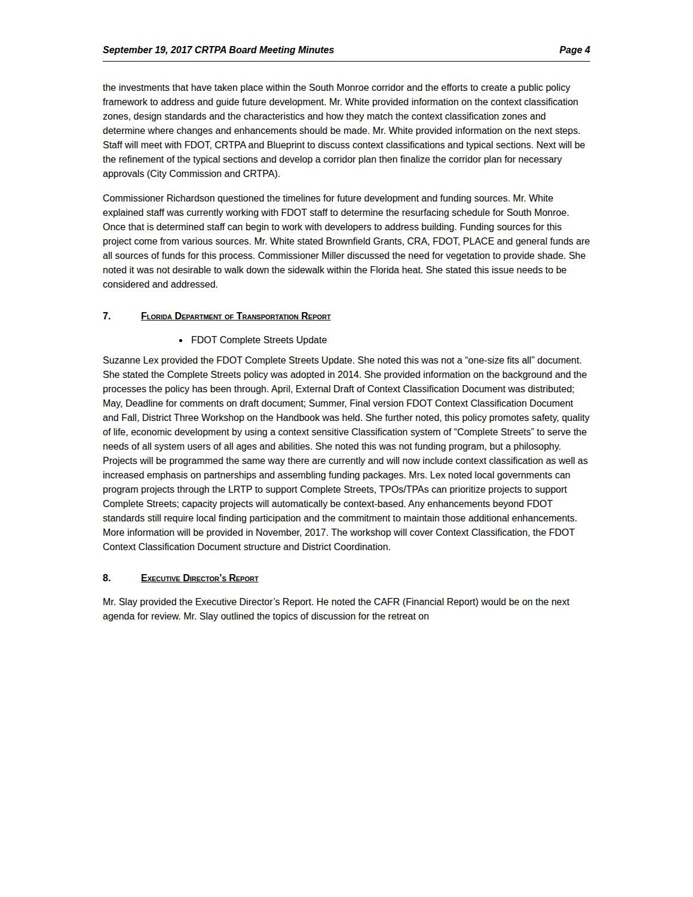September 19, 2017 CRTPA Board Meeting Minutes Page 4
the investments that have taken place within the South Monroe corridor and the efforts to create a public policy framework to address and guide future development. Mr. White provided information on the context classification zones, design standards and the characteristics and how they match the context classification zones and determine where changes and enhancements should be made. Mr. White provided information on the next steps. Staff will meet with FDOT, CRTPA and Blueprint to discuss context classifications and typical sections. Next will be the refinement of the typical sections and develop a corridor plan then finalize the corridor plan for necessary approvals (City Commission and CRTPA).
Commissioner Richardson questioned the timelines for future development and funding sources. Mr. White explained staff was currently working with FDOT staff to determine the resurfacing schedule for South Monroe. Once that is determined staff can begin to work with developers to address building. Funding sources for this project come from various sources. Mr. White stated Brownfield Grants, CRA, FDOT, PLACE and general funds are all sources of funds for this process. Commissioner Miller discussed the need for vegetation to provide shade. She noted it was not desirable to walk down the sidewalk within the Florida heat. She stated this issue needs to be considered and addressed.
7. Florida Department of Transportation Report
FDOT Complete Streets Update
Suzanne Lex provided the FDOT Complete Streets Update. She noted this was not a “one-size fits all” document. She stated the Complete Streets policy was adopted in 2014. She provided information on the background and the processes the policy has been through. April, External Draft of Context Classification Document was distributed; May, Deadline for comments on draft document; Summer, Final version FDOT Context Classification Document and Fall, District Three Workshop on the Handbook was held. She further noted, this policy promotes safety, quality of life, economic development by using a context sensitive Classification system of “Complete Streets” to serve the needs of all system users of all ages and abilities. She noted this was not funding program, but a philosophy. Projects will be programmed the same way there are currently and will now include context classification as well as increased emphasis on partnerships and assembling funding packages. Mrs. Lex noted local governments can program projects through the LRTP to support Complete Streets, TPOs/TPAs can prioritize projects to support Complete Streets; capacity projects will automatically be context-based. Any enhancements beyond FDOT standards still require local finding participation and the commitment to maintain those additional enhancements. More information will be provided in November, 2017. The workshop will cover Context Classification, the FDOT Context Classification Document structure and District Coordination.
8. Executive Director’s Report
Mr. Slay provided the Executive Director’s Report. He noted the CAFR (Financial Report) would be on the next agenda for review. Mr. Slay outlined the topics of discussion for the retreat on